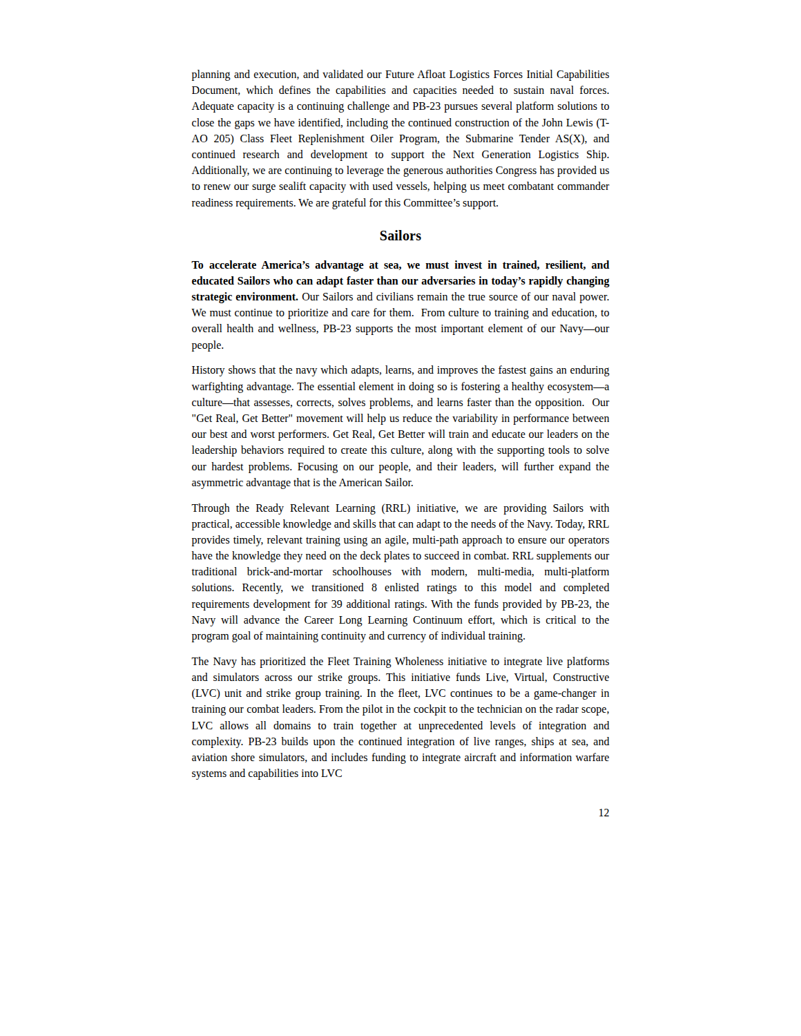planning and execution, and validated our Future Afloat Logistics Forces Initial Capabilities Document, which defines the capabilities and capacities needed to sustain naval forces. Adequate capacity is a continuing challenge and PB-23 pursues several platform solutions to close the gaps we have identified, including the continued construction of the John Lewis (T-AO 205) Class Fleet Replenishment Oiler Program, the Submarine Tender AS(X), and continued research and development to support the Next Generation Logistics Ship. Additionally, we are continuing to leverage the generous authorities Congress has provided us to renew our surge sealift capacity with used vessels, helping us meet combatant commander readiness requirements. We are grateful for this Committee’s support.
Sailors
To accelerate America’s advantage at sea, we must invest in trained, resilient, and educated Sailors who can adapt faster than our adversaries in today’s rapidly changing strategic environment. Our Sailors and civilians remain the true source of our naval power. We must continue to prioritize and care for them. From culture to training and education, to overall health and wellness, PB-23 supports the most important element of our Navy—our people.
History shows that the navy which adapts, learns, and improves the fastest gains an enduring warfighting advantage. The essential element in doing so is fostering a healthy ecosystem—a culture—that assesses, corrects, solves problems, and learns faster than the opposition. Our "Get Real, Get Better" movement will help us reduce the variability in performance between our best and worst performers. Get Real, Get Better will train and educate our leaders on the leadership behaviors required to create this culture, along with the supporting tools to solve our hardest problems. Focusing on our people, and their leaders, will further expand the asymmetric advantage that is the American Sailor.
Through the Ready Relevant Learning (RRL) initiative, we are providing Sailors with practical, accessible knowledge and skills that can adapt to the needs of the Navy. Today, RRL provides timely, relevant training using an agile, multi-path approach to ensure our operators have the knowledge they need on the deck plates to succeed in combat. RRL supplements our traditional brick-and-mortar schoolhouses with modern, multi-media, multi-platform solutions. Recently, we transitioned 8 enlisted ratings to this model and completed requirements development for 39 additional ratings. With the funds provided by PB-23, the Navy will advance the Career Long Learning Continuum effort, which is critical to the program goal of maintaining continuity and currency of individual training.
The Navy has prioritized the Fleet Training Wholeness initiative to integrate live platforms and simulators across our strike groups. This initiative funds Live, Virtual, Constructive (LVC) unit and strike group training. In the fleet, LVC continues to be a game-changer in training our combat leaders. From the pilot in the cockpit to the technician on the radar scope, LVC allows all domains to train together at unprecedented levels of integration and complexity. PB-23 builds upon the continued integration of live ranges, ships at sea, and aviation shore simulators, and includes funding to integrate aircraft and information warfare systems and capabilities into LVC
12